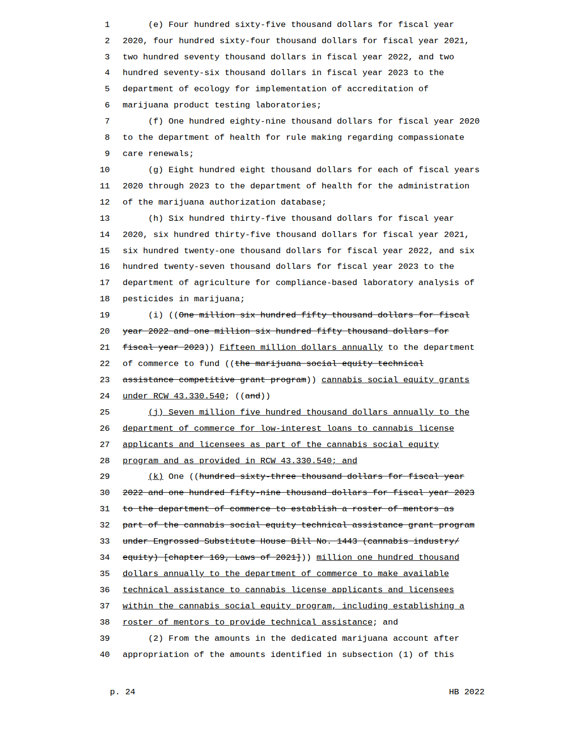1 (e) Four hundred sixty-five thousand dollars for fiscal year
22020, four hundred sixty-four thousand dollars for fiscal year 2021,
3 two hundred seventy thousand dollars in fiscal year 2022, and two
4 hundred seventy-six thousand dollars in fiscal year 2023 to the
5 department of ecology for implementation of accreditation of
6 marijuana product testing laboratories;
7 (f) One hundred eighty-nine thousand dollars for fiscal year 2020
8 to the department of health for rule making regarding compassionate
9 care renewals;
10 (g) Eight hundred eight thousand dollars for each of fiscal years
112020 through 2023 to the department of health for the administration
12 of the marijuana authorization database;
13 (h) Six hundred thirty-five thousand dollars for fiscal year
142020, six hundred thirty-five thousand dollars for fiscal year 2021,
15 six hundred twenty-one thousand dollars for fiscal year 2022, and six
16 hundred twenty-seven thousand dollars for fiscal year 2023 to the
17 department of agriculture for compliance-based laboratory analysis of
18 pesticides in marijuana;
19 (i) ((One million six hundred fifty thousand dollars for fiscal
20 year 2022 and one million six hundred fifty thousand dollars for
21 fiscal year 2023)) Fifteen million dollars annually to the department
22 of commerce to fund ((the marijuana social equity technical
23 assistance competitive grant program)) cannabis social equity grants
24 under RCW 43.330.540; ((and))
25 (j) Seven million five hundred thousand dollars annually to the
26 department of commerce for low-interest loans to cannabis license
27 applicants and licensees as part of the cannabis social equity
28 program and as provided in RCW 43.330.540; and
29 (k) One ((hundred sixty-three thousand dollars for fiscal year
302022 and one hundred fifty-nine thousand dollars for fiscal year 2023
31 to the department of commerce to establish a roster of mentors as
32 part of the cannabis social equity technical assistance grant program
33 under Engrossed Substitute House Bill No. 1443 (cannabis industry/
34 equity) [chapter 169, Laws of 2021])) million one hundred thousand
35 dollars annually to the department of commerce to make available
36 technical assistance to cannabis license applicants and licensees
37 within the cannabis social equity program, including establishing a
38 roster of mentors to provide technical assistance; and
39 (2) From the amounts in the dedicated marijuana account after
40 appropriation of the amounts identified in subsection (1) of this
p. 24 HB 2022